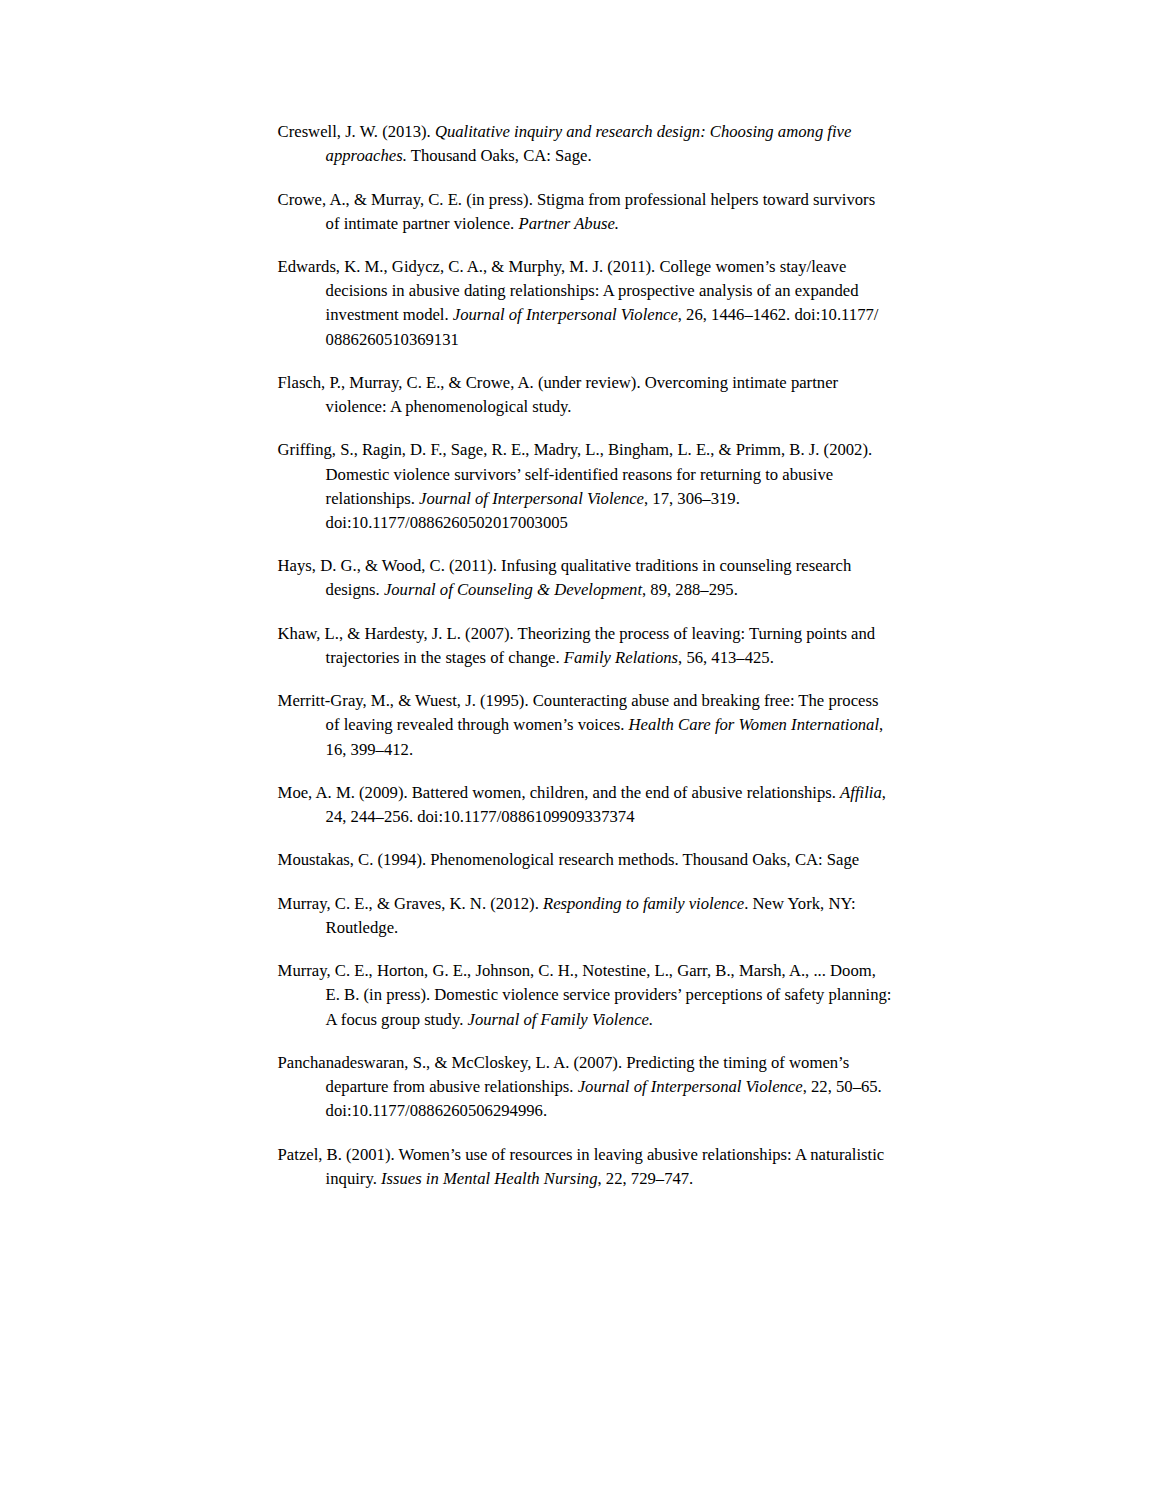Creswell, J. W. (2013). Qualitative inquiry and research design: Choosing among five approaches. Thousand Oaks, CA: Sage.
Crowe, A., & Murray, C. E. (in press). Stigma from professional helpers toward survivors of intimate partner violence. Partner Abuse.
Edwards, K. M., Gidycz, C. A., & Murphy, M. J. (2011). College women’s stay/leave decisions in abusive dating relationships: A prospective analysis of an expanded investment model. Journal of Interpersonal Violence, 26, 1446–1462. doi:10.1177/ 0886260510369131
Flasch, P., Murray, C. E., & Crowe, A. (under review). Overcoming intimate partner violence: A phenomenological study.
Griffing, S., Ragin, D. F., Sage, R. E., Madry, L., Bingham, L. E., & Primm, B. J. (2002). Domestic violence survivors’ self-identified reasons for returning to abusive relationships. Journal of Interpersonal Violence, 17, 306–319. doi:10.1177/0886260502017003005
Hays, D. G., & Wood, C. (2011). Infusing qualitative traditions in counseling research designs. Journal of Counseling & Development, 89, 288–295.
Khaw, L., & Hardesty, J. L. (2007). Theorizing the process of leaving: Turning points and trajectories in the stages of change. Family Relations, 56, 413–425.
Merritt-Gray, M., & Wuest, J. (1995). Counteracting abuse and breaking free: The process of leaving revealed through women’s voices. Health Care for Women International, 16, 399–412.
Moe, A. M. (2009). Battered women, children, and the end of abusive relationships. Affilia, 24, 244–256. doi:10.1177/0886109909337374
Moustakas, C. (1994). Phenomenological research methods. Thousand Oaks, CA: Sage
Murray, C. E., & Graves, K. N. (2012). Responding to family violence. New York, NY: Routledge.
Murray, C. E., Horton, G. E., Johnson, C. H., Notestine, L., Garr, B., Marsh, A., ... Doom, E. B. (in press). Domestic violence service providers’ perceptions of safety planning: A focus group study. Journal of Family Violence.
Panchanadeswaran, S., & McCloskey, L. A. (2007). Predicting the timing of women’s departure from abusive relationships. Journal of Interpersonal Violence, 22, 50–65. doi:10.1177/0886260506294996.
Patzel, B. (2001). Women’s use of resources in leaving abusive relationships: A naturalistic inquiry. Issues in Mental Health Nursing, 22, 729–747.